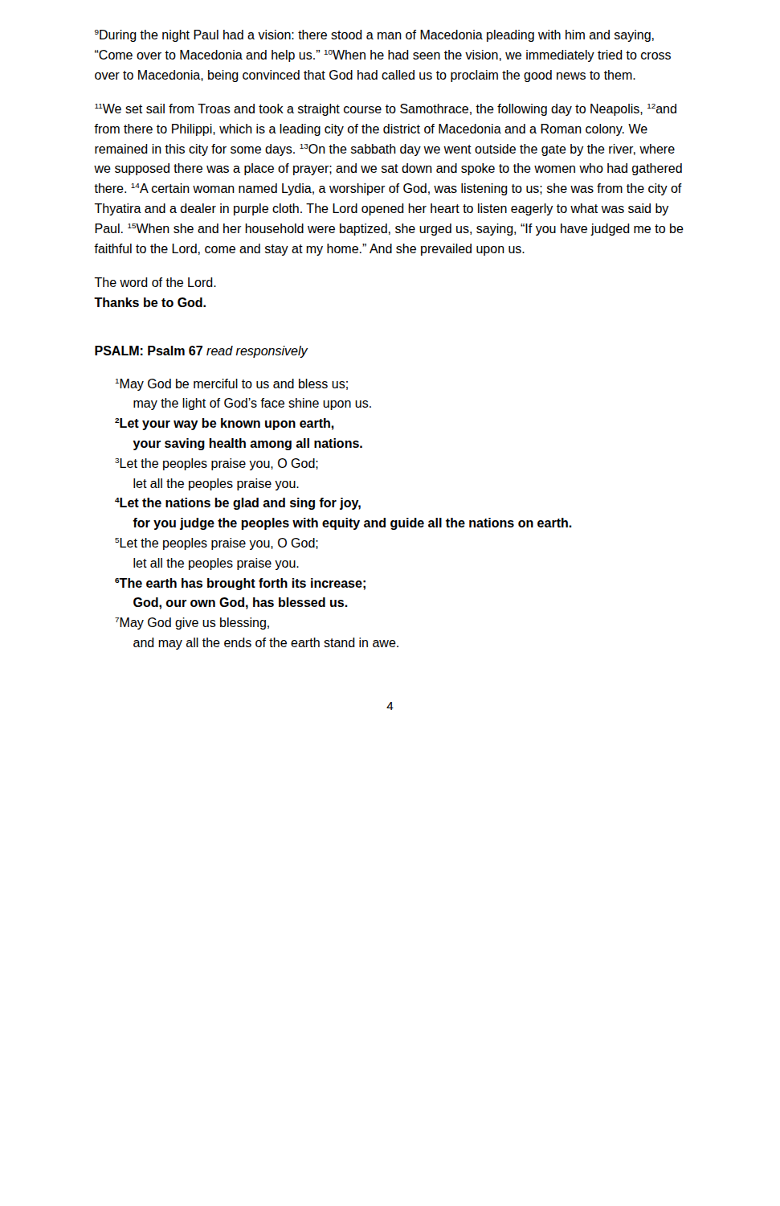9During the night Paul had a vision: there stood a man of Macedonia pleading with him and saying, “Come over to Macedonia and help us.” 10When he had seen the vision, we immediately tried to cross over to Macedonia, being convinced that God had called us to proclaim the good news to them.
11We set sail from Troas and took a straight course to Samothrace, the following day to Neapolis, 12and from there to Philippi, which is a leading city of the district of Macedonia and a Roman colony. We remained in this city for some days. 13On the sabbath day we went outside the gate by the river, where we supposed there was a place of prayer; and we sat down and spoke to the women who had gathered there. 14A certain woman named Lydia, a worshiper of God, was listening to us; she was from the city of Thyatira and a dealer in purple cloth. The Lord opened her heart to listen eagerly to what was said by Paul. 15When she and her household were baptized, she urged us, saying, “If you have judged me to be faithful to the Lord, come and stay at my home.” And she prevailed upon us.
The word of the Lord.
Thanks be to God.
PSALM: Psalm 67 read responsively
1May God be merciful to us and bless us;
may the light of God’s face shine upon us.
2Let your way be known upon earth,
your saving health among all nations.
3Let the peoples praise you, O God;
let all the peoples praise you.
4Let the nations be glad and sing for joy,
for you judge the peoples with equity and guide all the nations on earth.
5Let the peoples praise you, O God;
let all the peoples praise you.
6The earth has brought forth its increase;
God, our own God, has blessed us.
7May God give us blessing,
and may all the ends of the earth stand in awe.
4